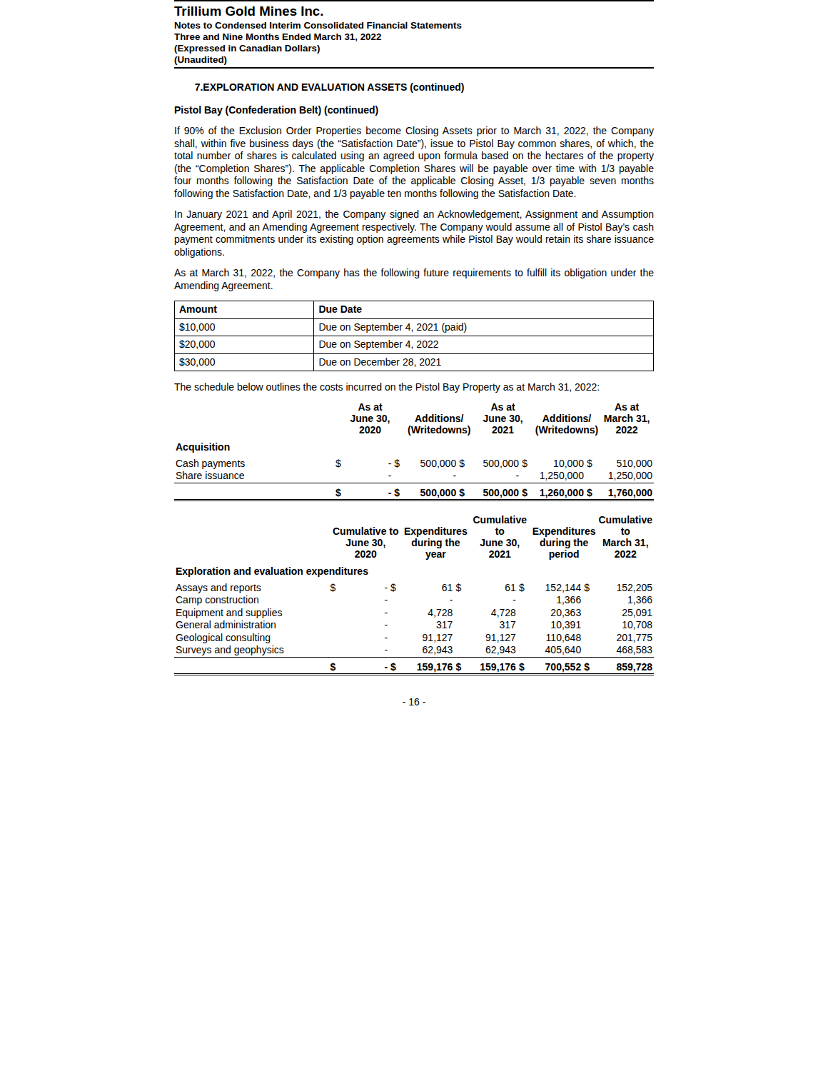Trillium Gold Mines Inc.
Notes to Condensed Interim Consolidated Financial Statements
Three and Nine Months Ended March 31, 2022
(Expressed in Canadian Dollars)
(Unaudited)
7. EXPLORATION AND EVALUATION ASSETS (continued)
Pistol Bay (Confederation Belt) (continued)
If 90% of the Exclusion Order Properties become Closing Assets prior to March 31, 2022, the Company shall, within five business days (the “Satisfaction Date”), issue to Pistol Bay common shares, of which, the total number of shares is calculated using an agreed upon formula based on the hectares of the property (the “Completion Shares”). The applicable Completion Shares will be payable over time with 1/3 payable four months following the Satisfaction Date of the applicable Closing Asset, 1/3 payable seven months following the Satisfaction Date, and 1/3 payable ten months following the Satisfaction Date.
In January 2021 and April 2021, the Company signed an Acknowledgement, Assignment and Assumption Agreement, and an Amending Agreement respectively. The Company would assume all of Pistol Bay’s cash payment commitments under its existing option agreements while Pistol Bay would retain its share issuance obligations.
As at March 31, 2022, the Company has the following future requirements to fulfill its obligation under the Amending Agreement.
| Amount | Due Date |
| --- | --- |
| $10,000 | Due on September 4, 2021 (paid) |
| $20,000 | Due on September 4, 2022 |
| $30,000 | Due on December 28, 2021 |
The schedule below outlines the costs incurred on the Pistol Bay Property as at March 31, 2022:
| | As at June 30, 2020 | Additions/ (Writedowns) | As at June 30, 2021 | Additions/ (Writedowns) | As at March 31, 2022 |
| --- | --- | --- | --- | --- | --- |
| Acquisition | |
| Cash payments | $ | - | $ | 500,000 | $ | 500,000 | $ | 10,000 | $ | 510,000 |
| Share issuance | | - | | - | | - | | 1,250,000 | | 1,250,000 |
| | $ | - | $ | 500,000 | $ | 500,000 | $ | 1,260,000 | $ | 1,760,000 |
| | Cumulative to June 30, 2020 | Expenditures during the year | Cumulative to June 30, 2021 | Expenditures during the period | Cumulative to March 31, 2022 |
| --- | --- | --- | --- | --- | --- |
| Exploration and evaluation expenditures |
| Assays and reports | $ | - | $ | 61 | $ | 61 | $ | 152,144 | $ | 152,205 |
| Camp construction | | - | | - | | - | | 1,366 | | 1,366 |
| Equipment and supplies | | - | | 4,728 | | 4,728 | | 20,363 | | 25,091 |
| General administration | | - | | 317 | | 317 | | 10,391 | | 10,708 |
| Geological consulting | | - | | 91,127 | | 91,127 | | 110,648 | | 201,775 |
| Surveys and geophysics | | - | | 62,943 | | 62,943 | | 405,640 | | 468,583 |
| | $ | - | $ | 159,176 | $ | 159,176 | $ | 700,552 | $ | 859,728 |
- 16 -